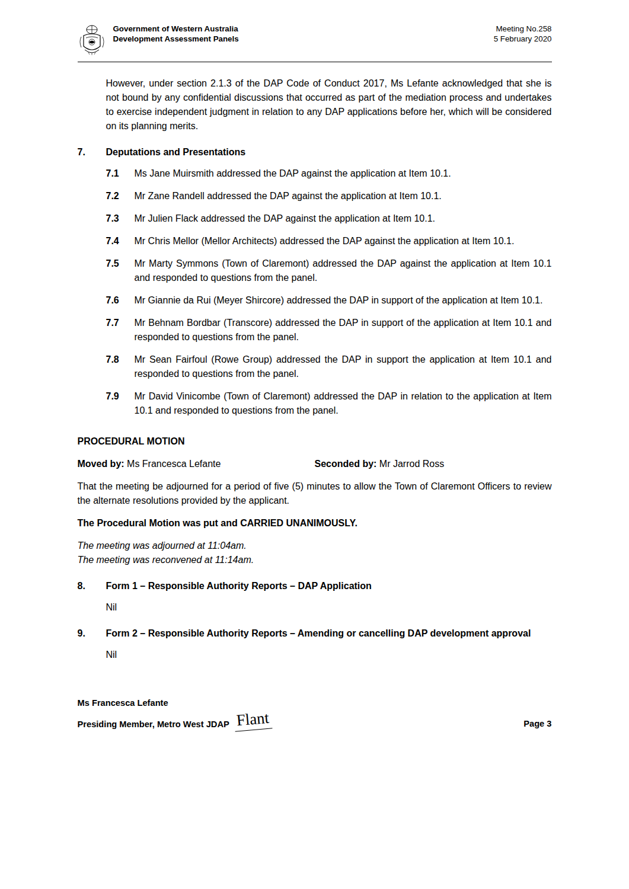Government of Western Australia
Development Assessment Panels
Meeting No.258
5 February 2020
However, under section 2.1.3 of the DAP Code of Conduct 2017, Ms Lefante acknowledged that she is not bound by any confidential discussions that occurred as part of the mediation process and undertakes to exercise independent judgment in relation to any DAP applications before her, which will be considered on its planning merits.
7. Deputations and Presentations
7.1 Ms Jane Muirsmith addressed the DAP against the application at Item 10.1.
7.2 Mr Zane Randell addressed the DAP against the application at Item 10.1.
7.3 Mr Julien Flack addressed the DAP against the application at Item 10.1.
7.4 Mr Chris Mellor (Mellor Architects) addressed the DAP against the application at Item 10.1.
7.5 Mr Marty Symmons (Town of Claremont) addressed the DAP against the application at Item 10.1 and responded to questions from the panel.
7.6 Mr Giannie da Rui (Meyer Shircore) addressed the DAP in support of the application at Item 10.1.
7.7 Mr Behnam Bordbar (Transcore) addressed the DAP in support of the application at Item 10.1 and responded to questions from the panel.
7.8 Mr Sean Fairfoul (Rowe Group) addressed the DAP in support the application at Item 10.1 and responded to questions from the panel.
7.9 Mr David Vinicombe (Town of Claremont) addressed the DAP in relation to the application at Item 10.1 and responded to questions from the panel.
PROCEDURAL MOTION
Moved by: Ms Francesca Lefante
Seconded by: Mr Jarrod Ross
That the meeting be adjourned for a period of five (5) minutes to allow the Town of Claremont Officers to review the alternate resolutions provided by the applicant.
The Procedural Motion was put and CARRIED UNANIMOUSLY.
The meeting was adjourned at 11:04am.
The meeting was reconvened at 11:14am.
8. Form 1 – Responsible Authority Reports – DAP Application
Nil
9. Form 2 – Responsible Authority Reports – Amending or cancelling DAP development approval
Nil
Ms Francesca Lefante
Presiding Member, Metro West JDAP Flant
Page 3